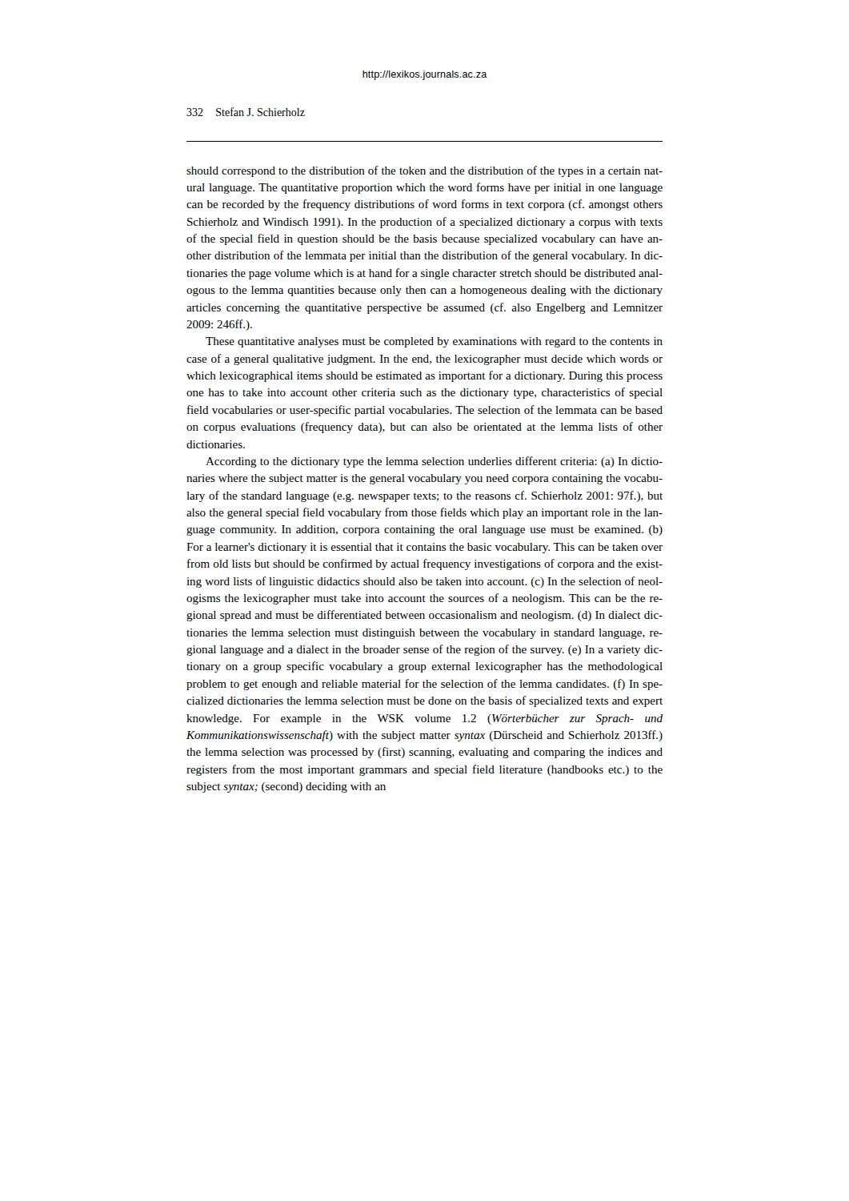http://lexikos.journals.ac.za
332 Stefan J. Schierholz
should correspond to the distribution of the token and the distribution of the types in a certain natural language. The quantitative proportion which the word forms have per initial in one language can be recorded by the frequency distributions of word forms in text corpora (cf. amongst others Schierholz and Windisch 1991). In the production of a specialized dictionary a corpus with texts of the special field in question should be the basis because specialized vocabulary can have another distribution of the lemmata per initial than the distribution of the general vocabulary. In dictionaries the page volume which is at hand for a single character stretch should be distributed analogous to the lemma quantities because only then can a homogeneous dealing with the dictionary articles concerning the quantitative perspective be assumed (cf. also Engelberg and Lemnitzer 2009: 246ff.).
These quantitative analyses must be completed by examinations with regard to the contents in case of a general qualitative judgment. In the end, the lexicographer must decide which words or which lexicographical items should be estimated as important for a dictionary. During this process one has to take into account other criteria such as the dictionary type, characteristics of special field vocabularies or user-specific partial vocabularies. The selection of the lemmata can be based on corpus evaluations (frequency data), but can also be orientated at the lemma lists of other dictionaries.
According to the dictionary type the lemma selection underlies different criteria: (a) In dictionaries where the subject matter is the general vocabulary you need corpora containing the vocabulary of the standard language (e.g. newspaper texts; to the reasons cf. Schierholz 2001: 97f.), but also the general special field vocabulary from those fields which play an important role in the language community. In addition, corpora containing the oral language use must be examined. (b) For a learner's dictionary it is essential that it contains the basic vocabulary. This can be taken over from old lists but should be confirmed by actual frequency investigations of corpora and the existing word lists of linguistic didactics should also be taken into account. (c) In the selection of neologisms the lexicographer must take into account the sources of a neologism. This can be the regional spread and must be differentiated between occasionalism and neologism. (d) In dialect dictionaries the lemma selection must distinguish between the vocabulary in standard language, regional language and a dialect in the broader sense of the region of the survey. (e) In a variety dictionary on a group specific vocabulary a group external lexicographer has the methodological problem to get enough and reliable material for the selection of the lemma candidates. (f) In specialized dictionaries the lemma selection must be done on the basis of specialized texts and expert knowledge. For example in the WSK volume 1.2 (Wörterbücher zur Sprach- und Kommunikationswissenschaft) with the subject matter syntax (Dürscheid and Schierholz 2013ff.) the lemma selection was processed by (first) scanning, evaluating and comparing the indices and registers from the most important grammars and special field literature (handbooks etc.) to the subject syntax; (second) deciding with an